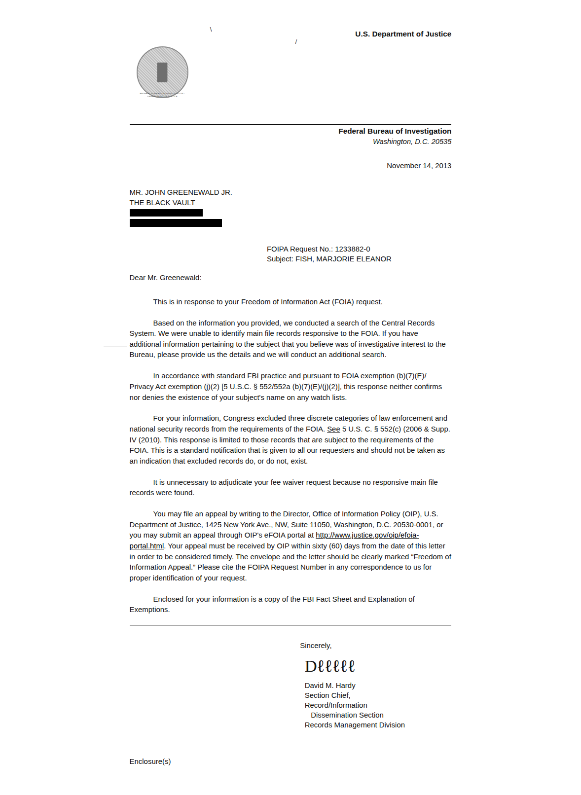\
/
U.S. Department of Justice
FEDERAL BUREAU OF INVESTIGATION · DEPARTMENT OF JUSTICE
Federal Bureau of Investigation
Washington, D.C. 20535
November 14, 2013
MR. JOHN GREENEWALD JR.
THE BLACK VAULT
FOIPA Request No.: 1233882-0
Subject: FISH, MARJORIE ELEANOR
Dear Mr. Greenewald:
This is in response to your Freedom of Information Act (FOIA) request.
Based on the information you provided, we conducted a search of the Central Records System. We were unable to identify main file records responsive to the FOIA. If you have additional information pertaining to the subject that you believe was of investigative interest to the Bureau, please provide us the details and we will conduct an additional search.
In accordance with standard FBI practice and pursuant to FOIA exemption (b)(7)(E)/ Privacy Act exemption (j)(2) [5 U.S.C. § 552/552a (b)(7)(E)/(j)(2)], this response neither confirms nor denies the existence of your subject's name on any watch lists.
For your information, Congress excluded three discrete categories of law enforcement and national security records from the requirements of the FOIA. See 5 U.S. C. § 552(c) (2006 & Supp. IV (2010). This response is limited to those records that are subject to the requirements of the FOIA. This is a standard notification that is given to all our requesters and should not be taken as an indication that excluded records do, or do not, exist.
It is unnecessary to adjudicate your fee waiver request because no responsive main file records were found.
You may file an appeal by writing to the Director, Office of Information Policy (OIP), U.S. Department of Justice, 1425 New York Ave., NW, Suite 11050, Washington, D.C. 20530-0001, or you may submit an appeal through OIP's eFOIA portal at http://www.justice.gov/oip/efoia-portal.html. Your appeal must be received by OIP within sixty (60) days from the date of this letter in order to be considered timely. The envelope and the letter should be clearly marked “Freedom of Information Appeal.” Please cite the FOIPA Request Number in any correspondence to us for proper identification of your request.
Enclosed for your information is a copy of the FBI Fact Sheet and Explanation of Exemptions.
Sincerely,
Dℓℓℓℓℓ
David M. Hardy
Section Chief,
Record/Information
Dissemination Section
Records Management Division
Enclosure(s)